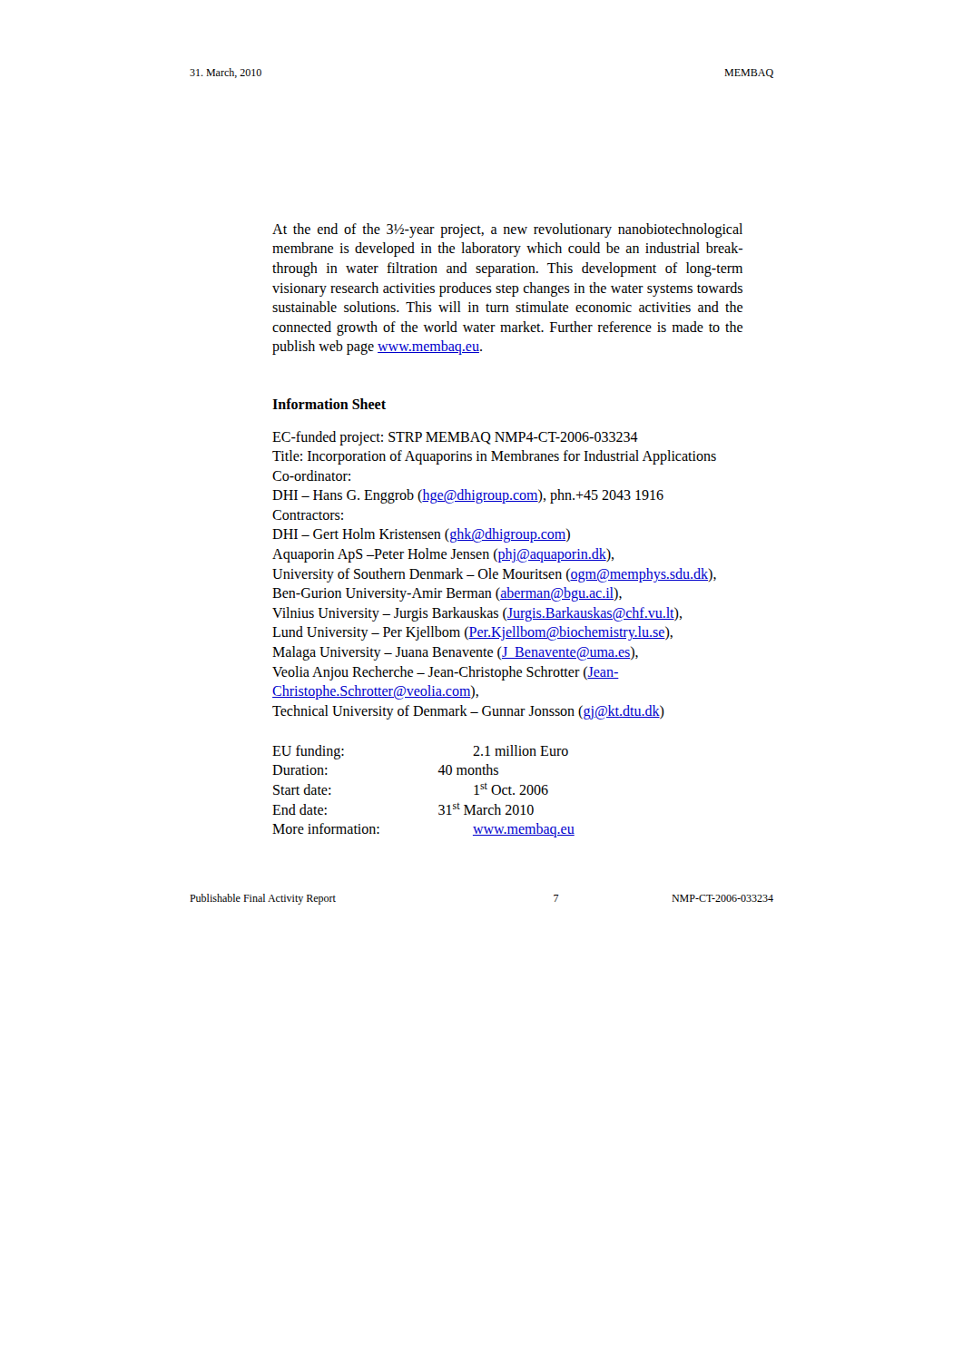31. March, 2010 MEMBAQ
At the end of the 3½-year project, a new revolutionary nanobiotechnological membrane is developed in the laboratory which could be an industrial break-through in water filtration and separation. This development of long-term visionary research activities produces step changes in the water systems towards sustainable solutions. This will in turn stimulate economic activities and the connected growth of the world water market. Further reference is made to the publish web page www.membaq.eu.
Information Sheet
EC-funded project: STRP MEMBAQ NMP4-CT-2006-033234
Title: Incorporation of Aquaporins in Membranes for Industrial Applications
Co-ordinator:
DHI – Hans G. Enggrob (hge@dhigroup.com), phn.+45 2043 1916
Contractors:
DHI – Gert Holm Kristensen (ghk@dhigroup.com)
Aquaporin ApS –Peter Holme Jensen (phj@aquaporin.dk),
University of Southern Denmark – Ole Mouritsen (ogm@memphys.sdu.dk),
Ben-Gurion University-Amir Berman (aberman@bgu.ac.il),
Vilnius University – Jurgis Barkauskas (Jurgis.Barkauskas@chf.vu.lt),
Lund University – Per Kjellbom (Per.Kjellbom@biochemistry.lu.se),
Malaga University – Juana Benavente (J_Benavente@uma.es),
Veolia Anjou Recherche – Jean-Christophe Schrotter (Jean-Christophe.Schrotter@veolia.com),
Technical University of Denmark – Gunnar Jonsson (gj@kt.dtu.dk)
| EU funding: | 2.1 million Euro |
| Duration: | 40 months |
| Start date: | 1 st Oct. 2006 |
| End date: | 31 st March 2010 |
| More information: | www.membaq.eu |
Publishable Final Activity Report
7
NMP-CT-2006-033234